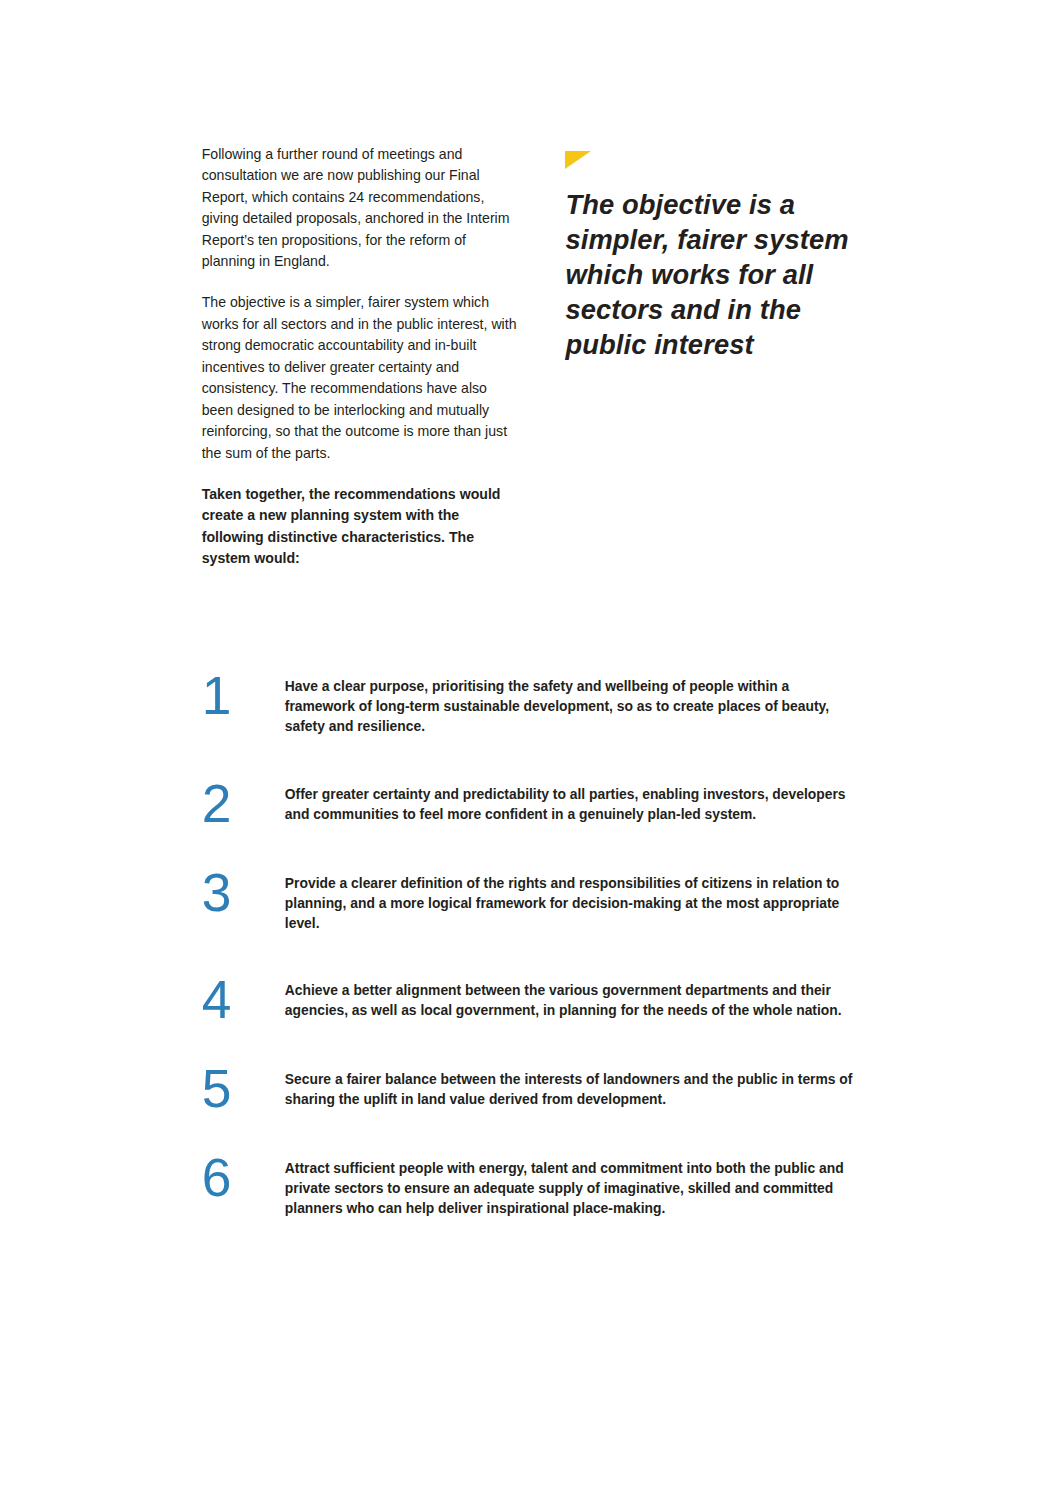Following a further round of meetings and consultation we are now publishing our Final Report, which contains 24 recommendations, giving detailed proposals, anchored in the Interim Report’s ten propositions, for the reform of planning in England.
The objective is a simpler, fairer system which works for all sectors and in the public interest, with strong democratic accountability and in-built incentives to deliver greater certainty and consistency. The recommendations have also been designed to be interlocking and mutually reinforcing, so that the outcome is more than just the sum of the parts.
Taken together, the recommendations would create a new planning system with the following distinctive characteristics. The system would:
The objective is a simpler, fairer system which works for all sectors and in the public interest
1
Have a clear purpose, prioritising the safety and wellbeing of people within a framework of long-term sustainable development, so as to create places of beauty, safety and resilience.
2
Offer greater certainty and predictability to all parties, enabling investors, developers and communities to feel more confident in a genuinely plan-led system.
3
Provide a clearer definition of the rights and responsibilities of citizens in relation to planning, and a more logical framework for decision-making at the most appropriate level.
4
Achieve a better alignment between the various government departments and their agencies, as well as local government, in planning for the needs of the whole nation.
5
Secure a fairer balance between the interests of landowners and the public in terms of sharing the uplift in land value derived from development.
6
Attract sufficient people with energy, talent and commitment into both the public and private sectors to ensure an adequate supply of imaginative, skilled and committed planners who can help deliver inspirational place-making.